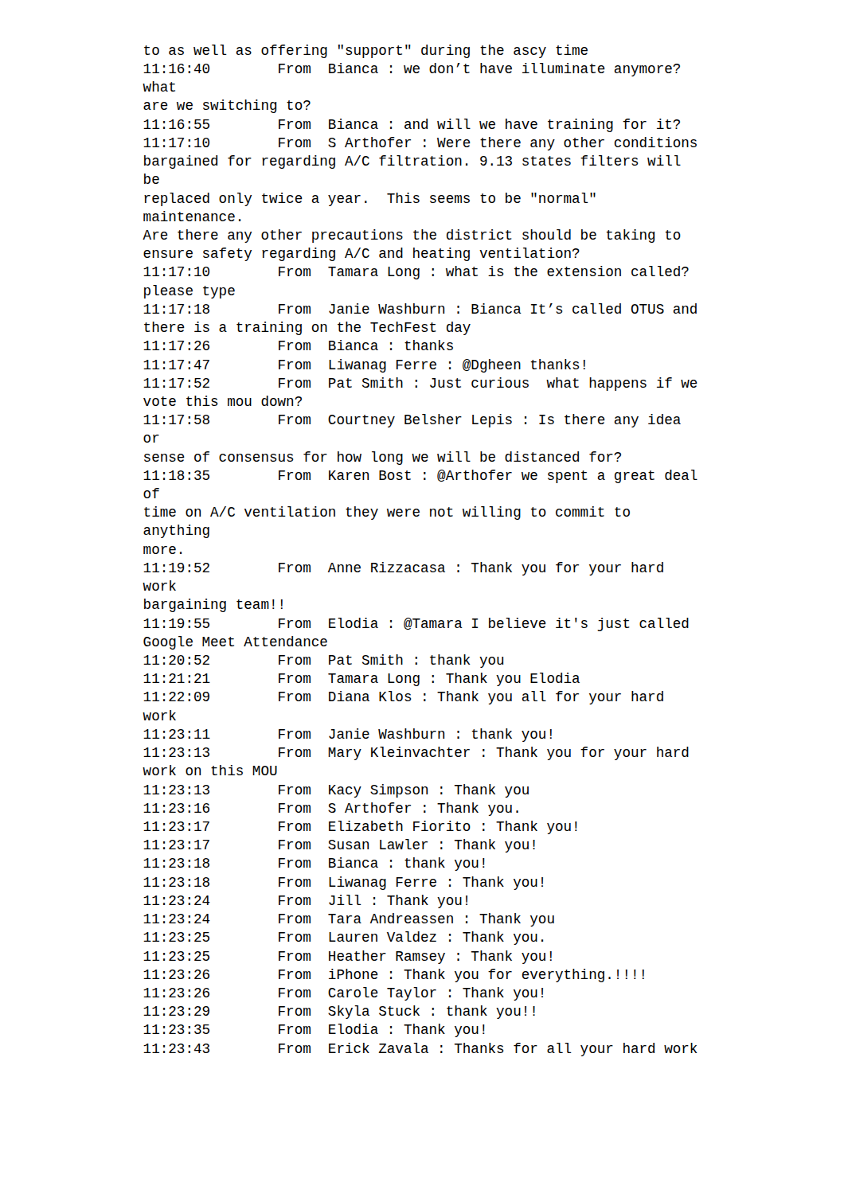to as well as offering "support" during the ascy time
11:16:40        From  Bianca : we don’t have illuminate anymore? what
are we switching to?
11:16:55        From  Bianca : and will we have training for it?
11:17:10        From  S Arthofer : Were there any other conditions
bargained for regarding A/C filtration. 9.13 states filters will be
replaced only twice a year.  This seems to be "normal" maintenance.
Are there any other precautions the district should be taking to
ensure safety regarding A/C and heating ventilation?
11:17:10        From  Tamara Long : what is the extension called?
please type
11:17:18        From  Janie Washburn : Bianca It’s called OTUS and
there is a training on the TechFest day
11:17:26        From  Bianca : thanks
11:17:47        From  Liwanag Ferre : @Dgheen thanks!
11:17:52        From  Pat Smith : Just curious  what happens if we
vote this mou down?
11:17:58        From  Courtney Belsher Lepis : Is there any idea or
sense of consensus for how long we will be distanced for?
11:18:35        From  Karen Bost : @Arthofer we spent a great deal of
time on A/C ventilation they were not willing to commit to anything
more.
11:19:52        From  Anne Rizzacasa : Thank you for your hard work
bargaining team!!
11:19:55        From  Elodia : @Tamara I believe it's just called
Google Meet Attendance
11:20:52        From  Pat Smith : thank you
11:21:21        From  Tamara Long : Thank you Elodia
11:22:09        From  Diana Klos : Thank you all for your hard work
11:23:11        From  Janie Washburn : thank you!
11:23:13        From  Mary Kleinvachter : Thank you for your hard
work on this MOU
11:23:13        From  Kacy Simpson : Thank you
11:23:16        From  S Arthofer : Thank you.
11:23:17        From  Elizabeth Fiorito : Thank you!
11:23:17        From  Susan Lawler : Thank you!
11:23:18        From  Bianca : thank you!
11:23:18        From  Liwanag Ferre : Thank you!
11:23:24        From  Jill : Thank you!
11:23:24        From  Tara Andreassen : Thank you
11:23:25        From  Lauren Valdez : Thank you.
11:23:25        From  Heather Ramsey : Thank you!
11:23:26        From  iPhone : Thank you for everything.!!!!
11:23:26        From  Carole Taylor : Thank you!
11:23:29        From  Skyla Stuck : thank you!!
11:23:35        From  Elodia : Thank you!
11:23:43        From  Erick Zavala : Thanks for all your hard work